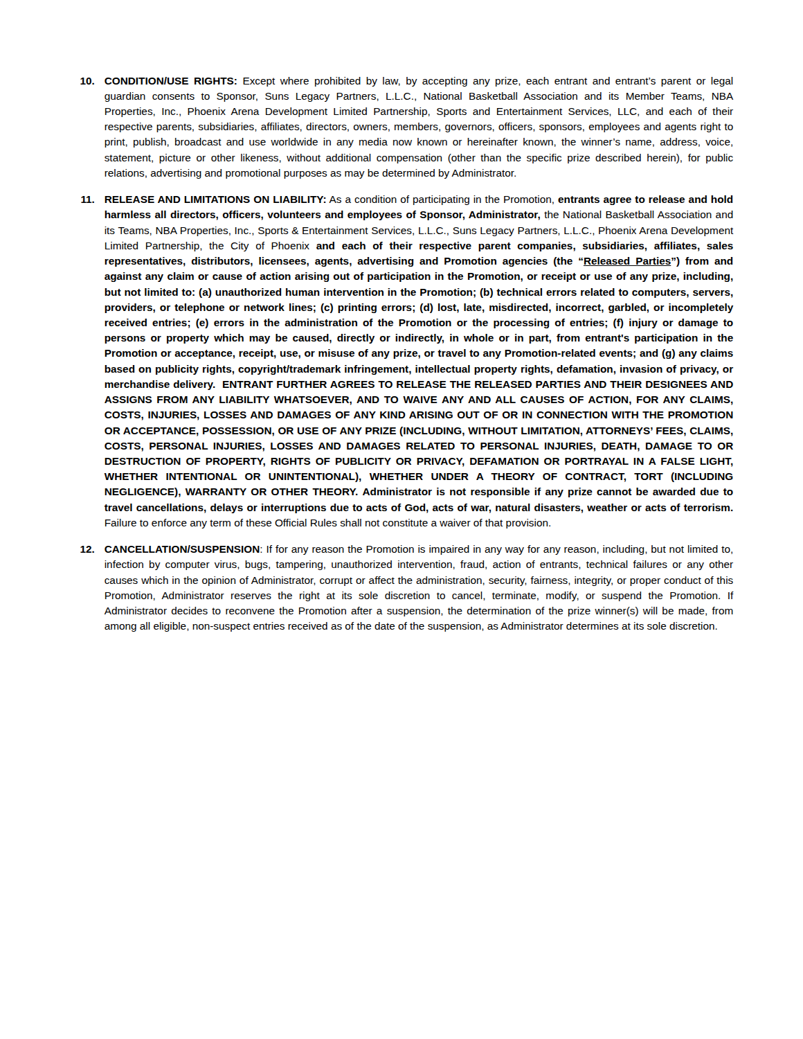CONDITION/USE RIGHTS: Except where prohibited by law, by accepting any prize, each entrant and entrant’s parent or legal guardian consents to Sponsor, Suns Legacy Partners, L.L.C., National Basketball Association and its Member Teams, NBA Properties, Inc., Phoenix Arena Development Limited Partnership, Sports and Entertainment Services, LLC, and each of their respective parents, subsidiaries, affiliates, directors, owners, members, governors, officers, sponsors, employees and agents right to print, publish, broadcast and use worldwide in any media now known or hereinafter known, the winner’s name, address, voice, statement, picture or other likeness, without additional compensation (other than the specific prize described herein), for public relations, advertising and promotional purposes as may be determined by Administrator.
RELEASE AND LIMITATIONS ON LIABILITY: As a condition of participating in the Promotion, entrants agree to release and hold harmless all directors, officers, volunteers and employees of Sponsor, Administrator, the National Basketball Association and its Teams, NBA Properties, Inc., Sports & Entertainment Services, L.L.C., Suns Legacy Partners, L.L.C., Phoenix Arena Development Limited Partnership, the City of Phoenix and each of their respective parent companies, subsidiaries, affiliates, sales representatives, distributors, licensees, agents, advertising and Promotion agencies (the “Released Parties”) from and against any claim or cause of action arising out of participation in the Promotion, or receipt or use of any prize, including, but not limited to: (a) unauthorized human intervention in the Promotion; (b) technical errors related to computers, servers, providers, or telephone or network lines; (c) printing errors; (d) lost, late, misdirected, incorrect, garbled, or incompletely received entries; (e) errors in the administration of the Promotion or the processing of entries; (f) injury or damage to persons or property which may be caused, directly or indirectly, in whole or in part, from entrant's participation in the Promotion or acceptance, receipt, use, or misuse of any prize, or travel to any Promotion-related events; and (g) any claims based on publicity rights, copyright/trademark infringement, intellectual property rights, defamation, invasion of privacy, or merchandise delivery. ENTRANT FURTHER AGREES TO RELEASE THE RELEASED PARTIES AND THEIR DESIGNEES AND ASSIGNS FROM ANY LIABILITY WHATSOEVER, AND TO WAIVE ANY AND ALL CAUSES OF ACTION, FOR ANY CLAIMS, COSTS, INJURIES, LOSSES AND DAMAGES OF ANY KIND ARISING OUT OF OR IN CONNECTION WITH THE PROMOTION OR ACCEPTANCE, POSSESSION, OR USE OF ANY PRIZE (INCLUDING, WITHOUT LIMITATION, ATTORNEYS’ FEES, CLAIMS, COSTS, PERSONAL INJURIES, LOSSES AND DAMAGES RELATED TO PERSONAL INJURIES, DEATH, DAMAGE TO OR DESTRUCTION OF PROPERTY, RIGHTS OF PUBLICITY OR PRIVACY, DEFAMATION OR PORTRAYAL IN A FALSE LIGHT, WHETHER INTENTIONAL OR UNINTENTIONAL), WHETHER UNDER A THEORY OF CONTRACT, TORT (INCLUDING NEGLIGENCE), WARRANTY OR OTHER THEORY. Administrator is not responsible if any prize cannot be awarded due to travel cancellations, delays or interruptions due to acts of God, acts of war, natural disasters, weather or acts of terrorism. Failure to enforce any term of these Official Rules shall not constitute a waiver of that provision.
CANCELLATION/SUSPENSION: If for any reason the Promotion is impaired in any way for any reason, including, but not limited to, infection by computer virus, bugs, tampering, unauthorized intervention, fraud, action of entrants, technical failures or any other causes which in the opinion of Administrator, corrupt or affect the administration, security, fairness, integrity, or proper conduct of this Promotion, Administrator reserves the right at its sole discretion to cancel, terminate, modify, or suspend the Promotion. If Administrator decides to reconvene the Promotion after a suspension, the determination of the prize winner(s) will be made, from among all eligible, non-suspect entries received as of the date of the suspension, as Administrator determines at its sole discretion.